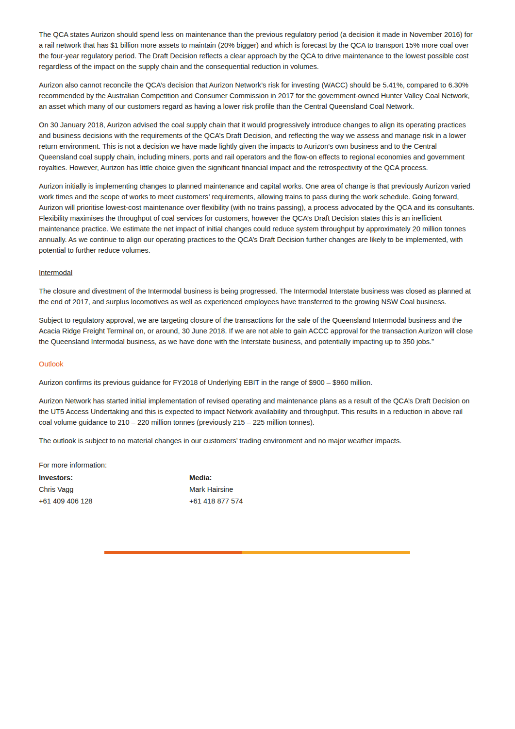The QCA states Aurizon should spend less on maintenance than the previous regulatory period (a decision it made in November 2016) for a rail network that has $1 billion more assets to maintain (20% bigger) and which is forecast by the QCA to transport 15% more coal over the four-year regulatory period. The Draft Decision reflects a clear approach by the QCA to drive maintenance to the lowest possible cost regardless of the impact on the supply chain and the consequential reduction in volumes.
Aurizon also cannot reconcile the QCA’s decision that Aurizon Network’s risk for investing (WACC) should be 5.41%, compared to 6.30% recommended by the Australian Competition and Consumer Commission in 2017 for the government-owned Hunter Valley Coal Network, an asset which many of our customers regard as having a lower risk profile than the Central Queensland Coal Network.
On 30 January 2018, Aurizon advised the coal supply chain that it would progressively introduce changes to align its operating practices and business decisions with the requirements of the QCA’s Draft Decision, and reflecting the way we assess and manage risk in a lower return environment. This is not a decision we have made lightly given the impacts to Aurizon’s own business and to the Central Queensland coal supply chain, including miners, ports and rail operators and the flow-on effects to regional economies and government royalties. However, Aurizon has little choice given the significant financial impact and the retrospectivity of the QCA process.
Aurizon initially is implementing changes to planned maintenance and capital works. One area of change is that previously Aurizon varied work times and the scope of works to meet customers’ requirements, allowing trains to pass during the work schedule. Going forward, Aurizon will prioritise lowest-cost maintenance over flexibility (with no trains passing), a process advocated by the QCA and its consultants. Flexibility maximises the throughput of coal services for customers, however the QCA’s Draft Decision states this is an inefficient maintenance practice. We estimate the net impact of initial changes could reduce system throughput by approximately 20 million tonnes annually. As we continue to align our operating practices to the QCA’s Draft Decision further changes are likely to be implemented, with potential to further reduce volumes.
Intermodal
The closure and divestment of the Intermodal business is being progressed. The Intermodal Interstate business was closed as planned at the end of 2017, and surplus locomotives as well as experienced employees have transferred to the growing NSW Coal business.
Subject to regulatory approval, we are targeting closure of the transactions for the sale of the Queensland Intermodal business and the Acacia Ridge Freight Terminal on, or around, 30 June 2018. If we are not able to gain ACCC approval for the transaction Aurizon will close the Queensland Intermodal business, as we have done with the Interstate business, and potentially impacting up to 350 jobs.”
Outlook
Aurizon confirms its previous guidance for FY2018 of Underlying EBIT in the range of $900 – $960 million.
Aurizon Network has started initial implementation of revised operating and maintenance plans as a result of the QCA’s Draft Decision on the UT5 Access Undertaking and this is expected to impact Network availability and throughput. This results in a reduction in above rail coal volume guidance to 210 – 220 million tonnes (previously 215 – 225 million tonnes).
The outlook is subject to no material changes in our customers’ trading environment and no major weather impacts.
For more information:
| Investors: | Media: |
| Chris Vagg | Mark Hairsine |
| +61 409 406 128 | +61 418 877 574 |